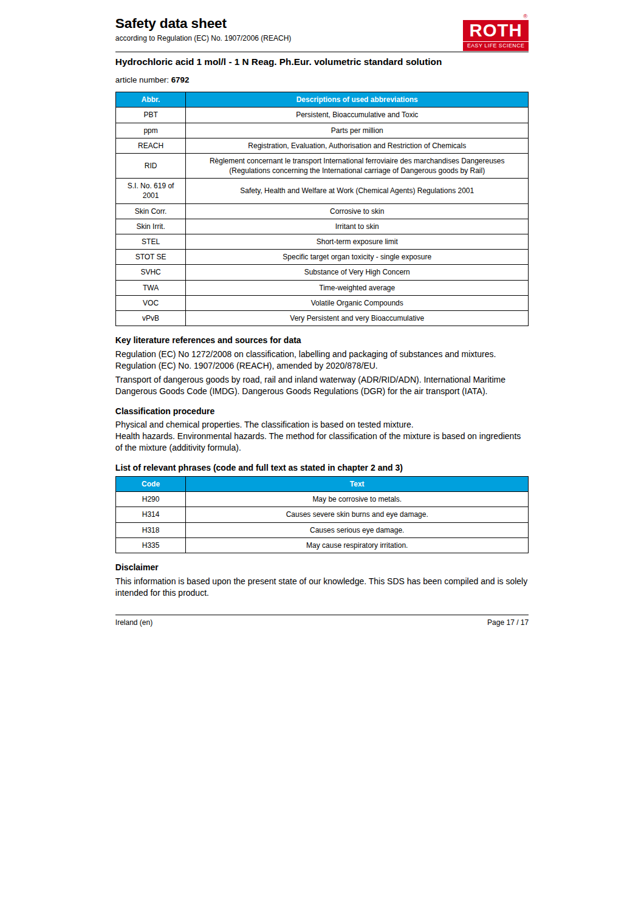®
ROTH
Easy Life Science
Safety data sheet
according to Regulation (EC) No. 1907/2006 (REACH)
Hydrochloric acid 1 mol/l - 1 N Reag. Ph.Eur. volumetric standard solution
article number: 6792
| Abbr. | Descriptions of used abbreviations |
| --- | --- |
| PBT | Persistent, Bioaccumulative and Toxic |
| ppm | Parts per million |
| REACH | Registration, Evaluation, Authorisation and Restriction of Chemicals |
| RID | Règlement concernant le transport International ferroviaire des marchandises Dangereuses (Regulations concerning the International carriage of Dangerous goods by Rail) |
| S.I. No. 619 of 2001 | Safety, Health and Welfare at Work (Chemical Agents) Regulations 2001 |
| Skin Corr. | Corrosive to skin |
| Skin Irrit. | Irritant to skin |
| STEL | Short-term exposure limit |
| STOT SE | Specific target organ toxicity - single exposure |
| SVHC | Substance of Very High Concern |
| TWA | Time-weighted average |
| VOC | Volatile Organic Compounds |
| vPvB | Very Persistent and very Bioaccumulative |
Key literature references and sources for data
Regulation (EC) No 1272/2008 on classification, labelling and packaging of substances and mixtures. Regulation (EC) No. 1907/2006 (REACH), amended by 2020/878/EU.
Transport of dangerous goods by road, rail and inland waterway (ADR/RID/ADN). International Maritime Dangerous Goods Code (IMDG). Dangerous Goods Regulations (DGR) for the air transport (IATA).
Classification procedure
Physical and chemical properties. The classification is based on tested mixture.
Health hazards. Environmental hazards. The method for classification of the mixture is based on ingredients of the mixture (additivity formula).
List of relevant phrases (code and full text as stated in chapter 2 and 3)
| Code | Text |
| --- | --- |
| H290 | May be corrosive to metals. |
| H314 | Causes severe skin burns and eye damage. |
| H318 | Causes serious eye damage. |
| H335 | May cause respiratory irritation. |
Disclaimer
This information is based upon the present state of our knowledge. This SDS has been compiled and is solely intended for this product.
Ireland (en) Page 17 / 17